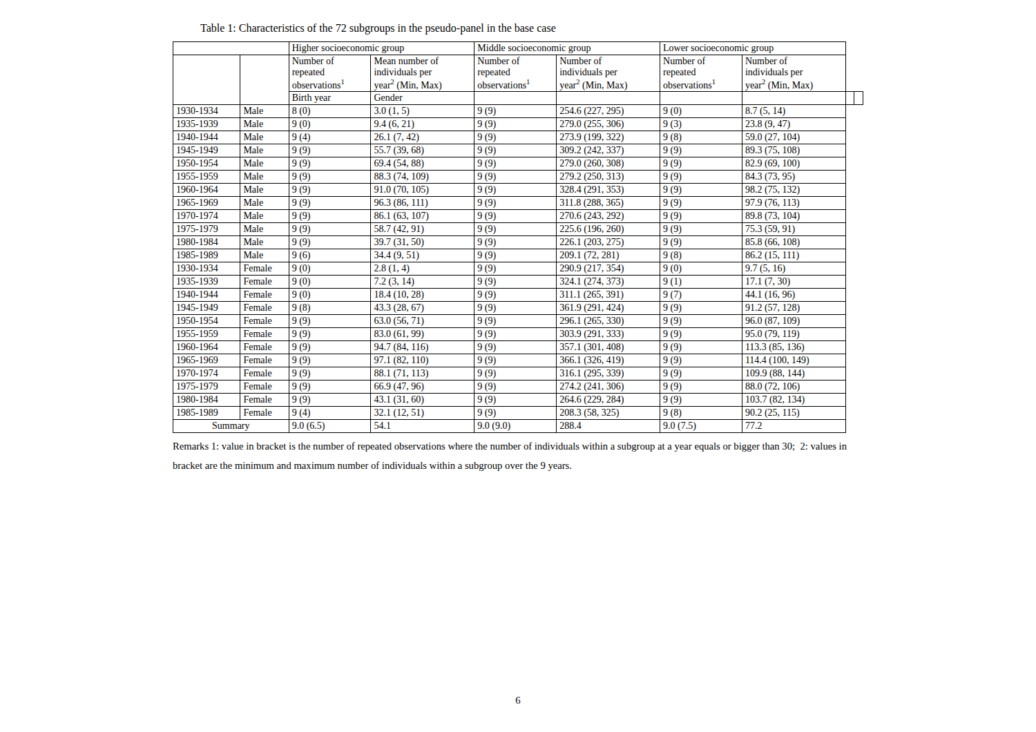Table 1: Characteristics of the 72 subgroups in the pseudo-panel in the base case
| | Higher socioeconomic group | Middle socioeconomic group | Lower socioeconomic group |
| --- | --- | --- | --- |
| | | Number of repeated observations 1 | Mean number of individuals per year 2 (Min, Max) | Number of repeated observations 1 | Number of individuals per year 2 (Min, Max) | Number of repeated observations 1 | Number of individuals per year 2 (Min, Max) |
| Birth year | Gender | | | | | | |
| 1930-1934 | Male | 8 (0) | 3.0 (1, 5) | 9 (9) | 254.6 (227, 295) | 9 (0) | 8.7 (5, 14) |
| 1935-1939 | Male | 9 (0) | 9.4 (6, 21) | 9 (9) | 279.0 (255, 306) | 9 (3) | 23.8 (9, 47) |
| 1940-1944 | Male | 9 (4) | 26.1 (7, 42) | 9 (9) | 273.9 (199, 322) | 9 (8) | 59.0 (27, 104) |
| 1945-1949 | Male | 9 (9) | 55.7 (39, 68) | 9 (9) | 309.2 (242, 337) | 9 (9) | 89.3 (75, 108) |
| 1950-1954 | Male | 9 (9) | 69.4 (54, 88) | 9 (9) | 279.0 (260, 308) | 9 (9) | 82.9 (69, 100) |
| 1955-1959 | Male | 9 (9) | 88.3 (74, 109) | 9 (9) | 279.2 (250, 313) | 9 (9) | 84.3 (73, 95) |
| 1960-1964 | Male | 9 (9) | 91.0 (70, 105) | 9 (9) | 328.4 (291, 353) | 9 (9) | 98.2 (75, 132) |
| 1965-1969 | Male | 9 (9) | 96.3 (86, 111) | 9 (9) | 311.8 (288, 365) | 9 (9) | 97.9 (76, 113) |
| 1970-1974 | Male | 9 (9) | 86.1 (63, 107) | 9 (9) | 270.6 (243, 292) | 9 (9) | 89.8 (73, 104) |
| 1975-1979 | Male | 9 (9) | 58.7 (42, 91) | 9 (9) | 225.6 (196, 260) | 9 (9) | 75.3 (59, 91) |
| 1980-1984 | Male | 9 (9) | 39.7 (31, 50) | 9 (9) | 226.1 (203, 275) | 9 (9) | 85.8 (66, 108) |
| 1985-1989 | Male | 9 (6) | 34.4 (9, 51) | 9 (9) | 209.1 (72, 281) | 9 (8) | 86.2 (15, 111) |
| 1930-1934 | Female | 9 (0) | 2.8 (1, 4) | 9 (9) | 290.9 (217, 354) | 9 (0) | 9.7 (5, 16) |
| 1935-1939 | Female | 9 (0) | 7.2 (3, 14) | 9 (9) | 324.1 (274, 373) | 9 (1) | 17.1 (7, 30) |
| 1940-1944 | Female | 9 (0) | 18.4 (10, 28) | 9 (9) | 311.1 (265, 391) | 9 (7) | 44.1 (16, 96) |
| 1945-1949 | Female | 9 (8) | 43.3 (28, 67) | 9 (9) | 361.9 (291, 424) | 9 (9) | 91.2 (57, 128) |
| 1950-1954 | Female | 9 (9) | 63.0 (56, 71) | 9 (9) | 296.1 (265, 330) | 9 (9) | 96.0 (87, 109) |
| 1955-1959 | Female | 9 (9) | 83.0 (61, 99) | 9 (9) | 303.9 (291, 333) | 9 (9) | 95.0 (79, 119) |
| 1960-1964 | Female | 9 (9) | 94.7 (84, 116) | 9 (9) | 357.1 (301, 408) | 9 (9) | 113.3 (85, 136) |
| 1965-1969 | Female | 9 (9) | 97.1 (82, 110) | 9 (9) | 366.1 (326, 419) | 9 (9) | 114.4 (100, 149) |
| 1970-1974 | Female | 9 (9) | 88.1 (71, 113) | 9 (9) | 316.1 (295, 339) | 9 (9) | 109.9 (88, 144) |
| 1975-1979 | Female | 9 (9) | 66.9 (47, 96) | 9 (9) | 274.2 (241, 306) | 9 (9) | 88.0 (72, 106) |
| 1980-1984 | Female | 9 (9) | 43.1 (31, 60) | 9 (9) | 264.6 (229, 284) | 9 (9) | 103.7 (82, 134) |
| 1985-1989 | Female | 9 (4) | 32.1 (12, 51) | 9 (9) | 208.3 (58, 325) | 9 (8) | 90.2 (25, 115) |
| Summary | 9.0 (6.5) | 54.1 | 9.0 (9.0) | 288.4 | 9.0 (7.5) | 77.2 |
Remarks 1: value in bracket is the number of repeated observations where the number of individuals within a subgroup at a year equals or bigger than 30; 2: values in bracket are the minimum and maximum number of individuals within a subgroup over the 9 years.
6